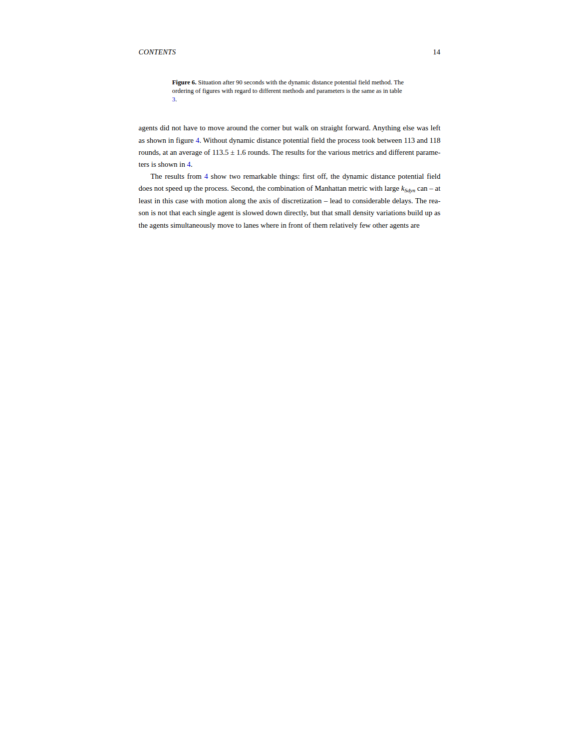CONTENTS 14
Figure 6. Situation after 90 seconds with the dynamic distance potential field method. The ordering of figures with regard to different methods and parameters is the same as in table 3.
agents did not have to move around the corner but walk on straight forward. Anything else was left as shown in figure 4. Without dynamic distance potential field the process took between 113 and 118 rounds, at an average of 113.5 ± 1.6 rounds. The results for the various metrics and different parameters is shown in 4.
The results from 4 show two remarkable things: first off, the dynamic distance potential field does not speed up the process. Second, the combination of Manhattan metric with large kSdyn can – at least in this case with motion along the axis of discretization – lead to considerable delays. The reason is not that each single agent is slowed down directly, but that small density variations build up as the agents simultaneously move to lanes where in front of them relatively few other agents are